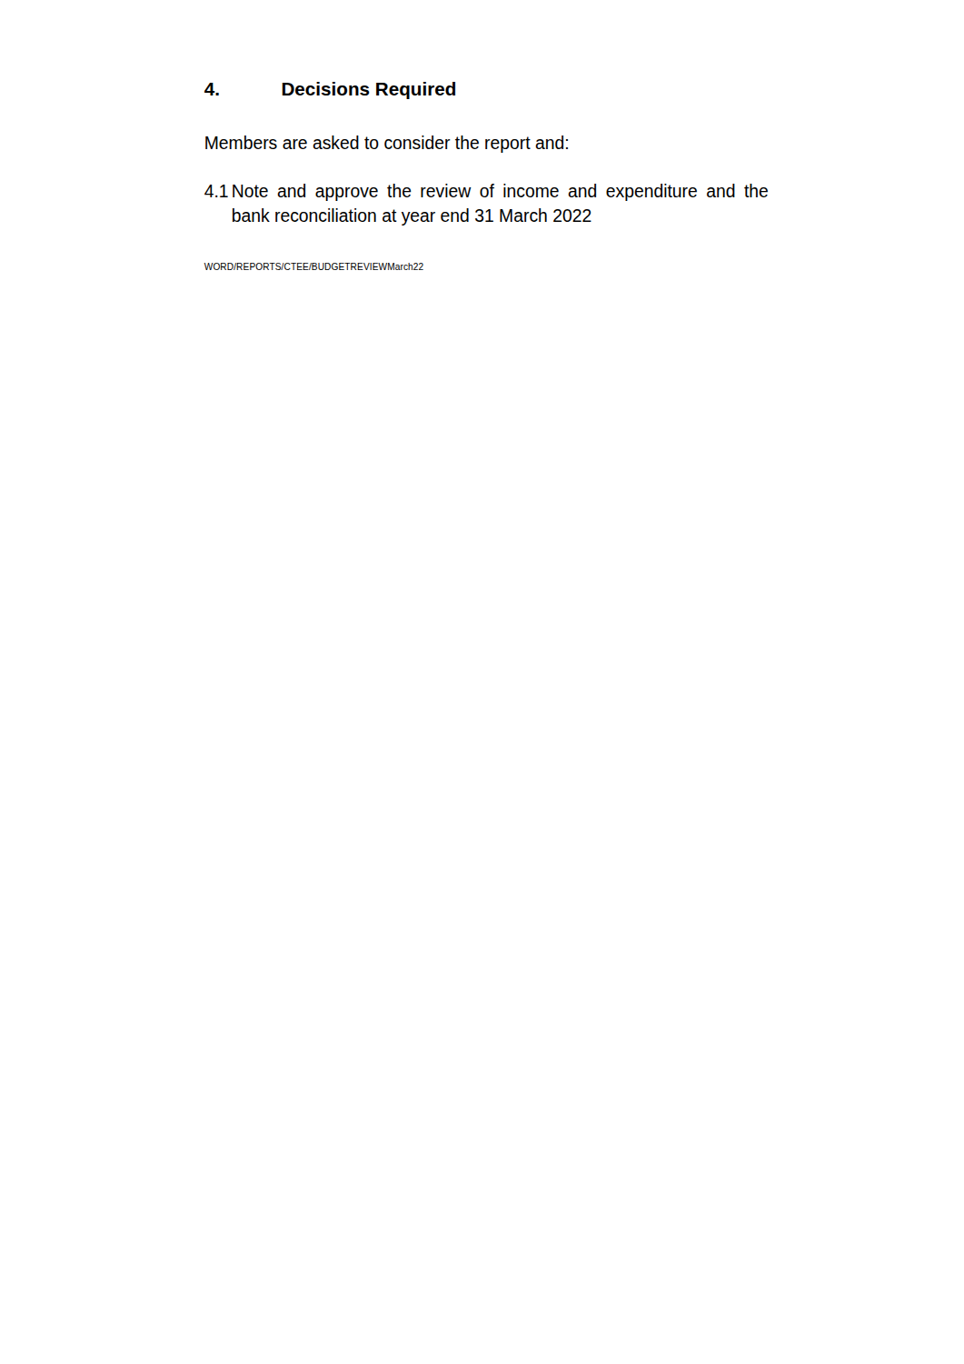4.
Decisions Required
Members are asked to consider the report and:
4.1 Note and approve the review of income and expenditure and the bank reconciliation at year end 31 March 2022
WORD/REPORTS/CTEE/BUDGETREVIEWMarch22